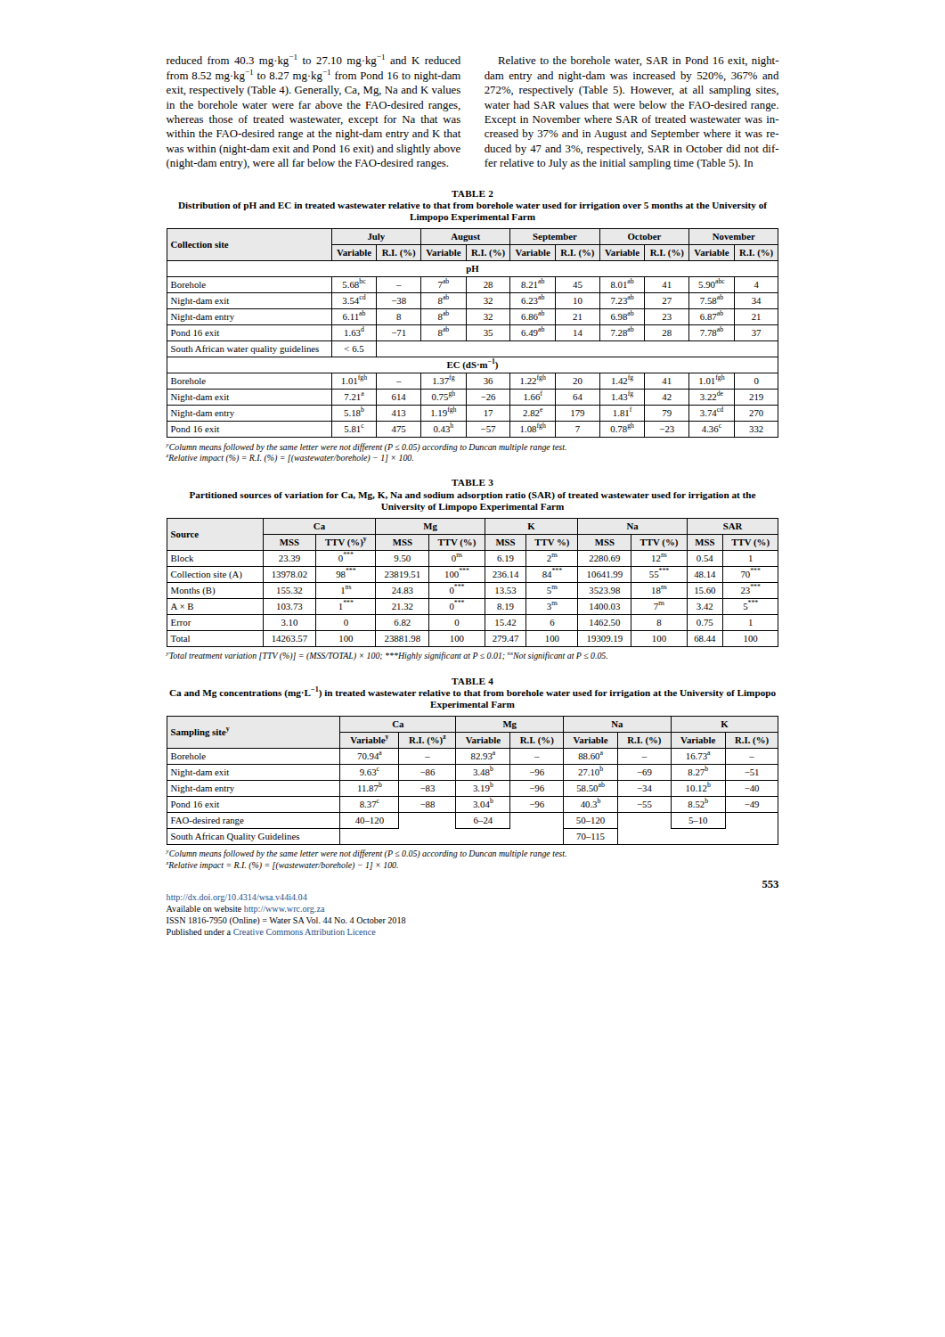reduced from 40.3 mg·kg−1 to 27.10 mg·kg−1 and K reduced from 8.52 mg·kg−1 to 8.27 mg·kg−1 from Pond 16 to night-dam exit, respectively (Table 4). Generally, Ca, Mg, Na and K values in the borehole water were far above the FAO-desired ranges, whereas those of treated wastewater, except for Na that was within the FAO-desired range at the night-dam entry and K that was within (night-dam exit and Pond 16 exit) and slightly above (night-dam entry), were all far below the FAO-desired ranges.
Relative to the borehole water, SAR in Pond 16 exit, night-dam entry and night-dam was increased by 520%, 367% and 272%, respectively (Table 5). However, at all sampling sites, water had SAR values that were below the FAO-desired range. Except in November where SAR of treated wastewater was increased by 37% and in August and September where it was reduced by 47 and 3%, respectively, SAR in October did not differ relative to July as the initial sampling time (Table 5). In
TABLE 2 Distribution of pH and EC in treated wastewater relative to that from borehole water used for irrigation over 5 months at the University of Limpopo Experimental Farm
| Collection site | July | August | September | October | November |
| --- | --- | --- | --- | --- | --- |
| Variable | R.I. (%) | Variable | R.I. (%) | Variable | R.I. (%) | Variable | R.I. (%) | Variable | R.I. (%) |
| pH |
| Borehole | 5.68 bc | – | 7 ab | 28 | 8.21 ab | 45 | 8.01 ab | 41 | 5.90 abc | 4 |
| Night-dam exit | 3.54 cd | −38 | 8 ab | 32 | 6.23 ab | 10 | 7.23 ab | 27 | 7.58 ab | 34 |
| Night-dam entry | 6.11 ab | 8 | 8 ab | 32 | 6.86 ab | 21 | 6.98 ab | 23 | 6.87 ab | 21 |
| Pond 16 exit | 1.63 d | −71 | 8 ab | 35 | 6.49 ab | 14 | 7.28 ab | 28 | 7.78 ab | 37 |
| South African water quality guidelines | < 6.5 | | | | | | | | | |
| EC (dS·m −1 ) |
| Borehole | 1.01 fgh | – | 1.37 fg | 36 | 1.22 fgh | 20 | 1.42 fg | 41 | 1.01 fgh | 0 |
| Night-dam exit | 7.21 a | 614 | 0.75 gh | −26 | 1.66 f | 64 | 1.43 fg | 42 | 3.22 de | 219 |
| Night-dam entry | 5.18 b | 413 | 1.19 fgh | 17 | 2.82 e | 179 | 1.81 f | 79 | 3.74 cd | 270 |
| Pond 16 exit | 5.81 c | 475 | 0.43 h | −57 | 1.08 fgh | 7 | 0.78 gh | −23 | 4.36 c | 332 |
yColumn means followed by the same letter were not different (P ≤ 0.05) according to Duncan multiple range test.
zRelative impact (%) = R.I. (%) = [(wastewater/borehole) − 1] × 100.
TABLE 3 Partitioned sources of variation for Ca, Mg, K, Na and sodium adsorption ratio (SAR) of treated wastewater used for irrigation at the University of Limpopo Experimental Farm
| Source | Ca | Mg | K | Na | SAR |
| --- | --- | --- | --- | --- | --- |
| MSS | TTV (%) y | MSS | TTV (%) | MSS | TTV %) | MSS | TTV (%) | MSS | TTV (%) |
| Block | 23.39 | 0 *** | 9.50 | 0 ns | 6.19 | 2 ns | 2280.69 | 12 ns | 0.54 | 1 |
| Collection site (A) | 13978.02 | 98 *** | 23819.51 | 100 *** | 236.14 | 84 *** | 10641.99 | 55 *** | 48.14 | 70 *** |
| Months (B) | 155.32 | 1 ns | 24.83 | 0 *** | 13.53 | 5 ns | 3523.98 | 18 ns | 15.60 | 23 *** |
| A × B | 103.73 | 1 *** | 21.32 | 0 *** | 8.19 | 3 ns | 1400.03 | 7 ns | 3.42 | 5 *** |
| Error | 3.10 | 0 | 6.82 | 0 | 15.42 | 6 | 1462.50 | 8 | 0.75 | 1 |
| Total | 14263.57 | 100 | 23881.98 | 100 | 279.47 | 100 | 19309.19 | 100 | 68.44 | 100 |
yTotal treatment variation [TTV (%)] = (MSS/TOTAL) × 100; ***Highly significant at P ≤ 0.01; nsNot significant at P ≤ 0.05.
TABLE 4 Ca and Mg concentrations (mg·L −1 ) in treated wastewater relative to that from borehole water used for irrigation at the University of Limpopo Experimental Farm
| Sampling site y | Ca | Mg | Na | K |
| --- | --- | --- | --- | --- |
| Variable y | R.I. (%) z | Variable | R.I. (%) | Variable | R.I. (%) | Variable | R.I. (%) |
| Borehole | 70.94 a | – | 82.93 a | – | 88.60 a | – | 16.73 a | – |
| Night-dam exit | 9.63 c | −86 | 3.48 b | −96 | 27.10 b | −69 | 8.27 b | −51 |
| Night-dam entry | 11.87 b | −83 | 3.19 b | −96 | 58.50 ab | −34 | 10.12 b | −40 |
| Pond 16 exit | 8.37 c | −88 | 3.04 b | −96 | 40.3 b | −55 | 8.52 b | −49 |
| FAO-desired range | 40–120 | | 6–24 | | 50–120 | | 5–10 | |
| South African Quality Guidelines | | | | | 70–115 | | | |
yColumn means followed by the same letter were not different (P ≤ 0.05) according to Duncan multiple range test.
zRelative impact = R.I. (%) = [(wastewater/borehole) − 1] × 100.
553
http://dx.doi.org/10.4314/wsa.v44i4.04
Available on website http://www.wrc.org.za
ISSN 1816-7950 (Online) = Water SA Vol. 44 No. 4 October 2018
Published under a Creative Commons Attribution Licence